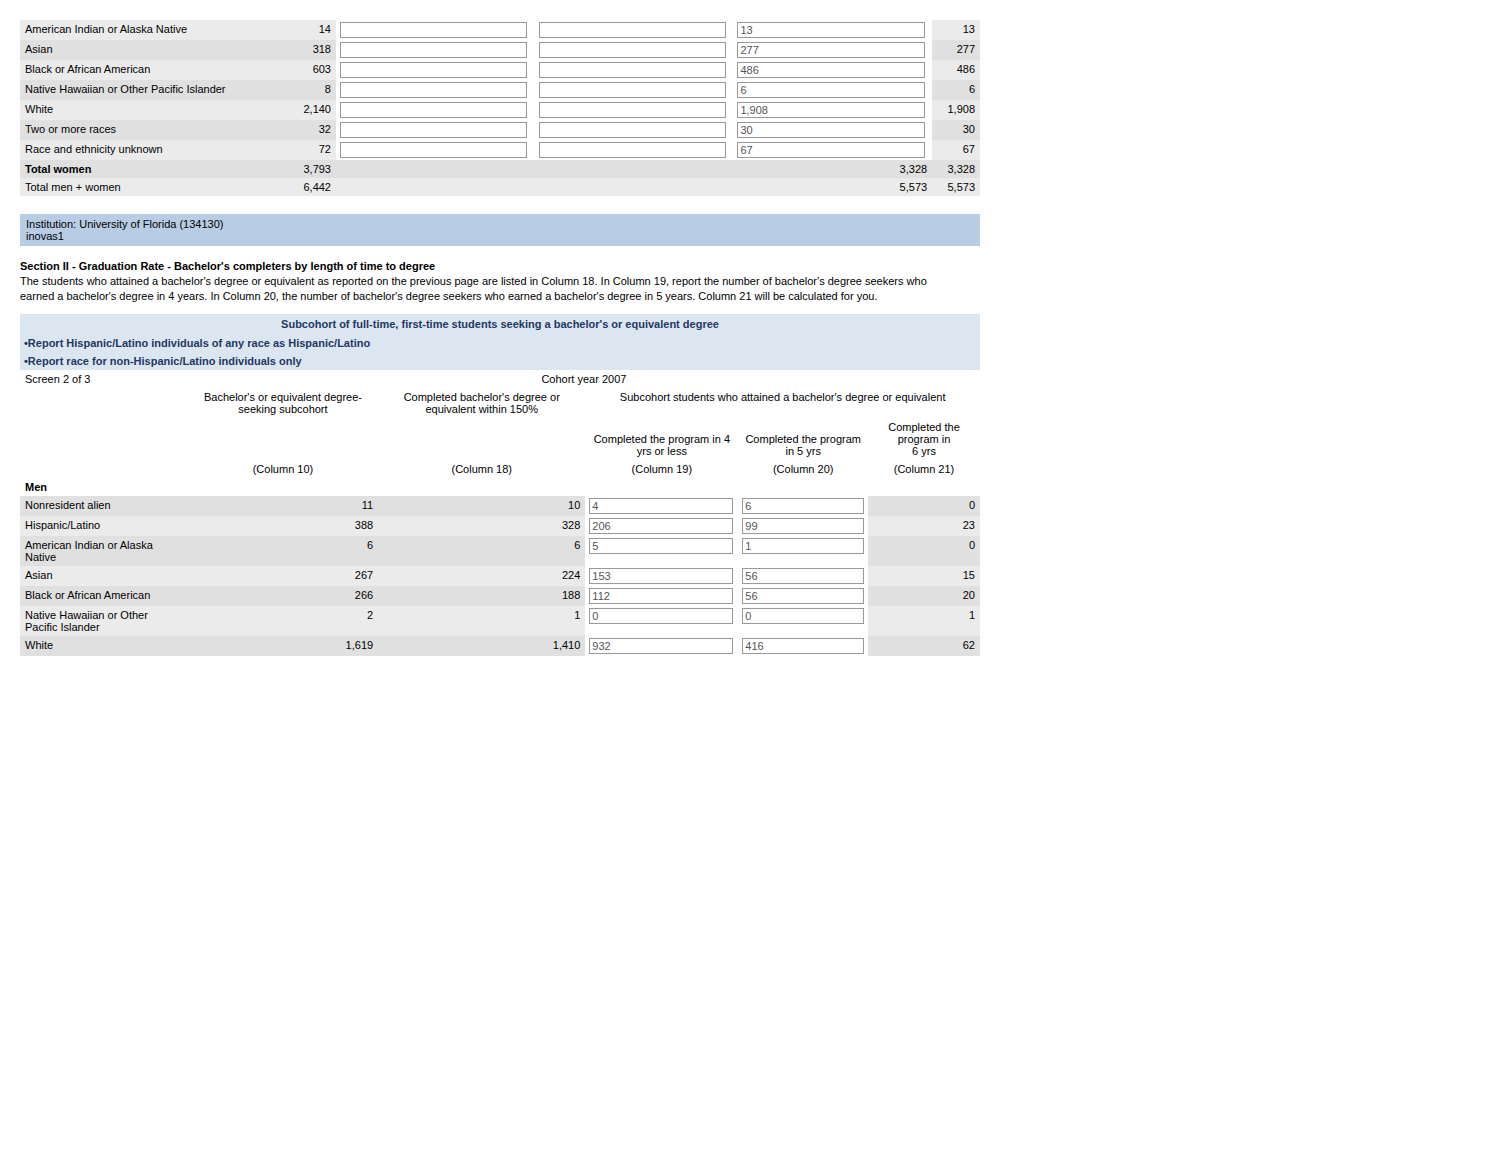| American Indian or Alaska Native | 14 | | | | 13 |
| Asian | 318 | | | | 277 |
| Black or African American | 603 | | | | 486 |
| Native Hawaiian or Other Pacific Islander | 8 | | | | 6 |
| White | 2,140 | | | | 1,908 |
| Two or more races | 32 | | | | 30 |
| Race and ethnicity unknown | 72 | | | | 67 |
| Total women | 3,793 | | | 3,328 | 3,328 |
| Total men + women | 6,442 | | | 5,573 | 5,573 |
Institution: University of Florida (134130)
inovas1
Section II - Graduation Rate - Bachelor's completers by length of time to degree
The students who attained a bachelor's degree or equivalent as reported on the previous page are listed in Column 18. In Column 19, report the number of bachelor's degree seekers who earned a bachelor's degree in 4 years. In Column 20, the number of bachelor's degree seekers who earned a bachelor's degree in 5 years. Column 21 will be calculated for you.
| Subcohort of full-time, first-time students seeking a bachelor's or equivalent degree |
| •Report Hispanic/Latino individuals of any race as Hispanic/Latino |
| •Report race for non-Hispanic/Latino individuals only |
| Screen 2 of 3 | Cohort year 2007 |
| | Bachelor's or equivalent degree-seeking subcohort | Completed bachelor's degree or equivalent within 150% | Subcohort students who attained a bachelor's degree or equivalent |
| | | | Completed the program in 4 yrs or less | Completed the program in 5 yrs | Completed the program in 6 yrs |
| | (Column 10) | (Column 18) | (Column 19) | (Column 20) | (Column 21) |
| Men |
| Nonresident alien | 11 | 10 | | | 0 |
| Hispanic/Latino | 388 | 328 | | | 23 |
| American Indian or Alaska Native | 6 | 6 | | | 0 |
| Asian | 267 | 224 | | | 15 |
| Black or African American | 266 | 188 | | | 20 |
| Native Hawaiian or Other Pacific Islander | 2 | 1 | | | 1 |
| White | 1,619 | 1,410 | | | 62 |